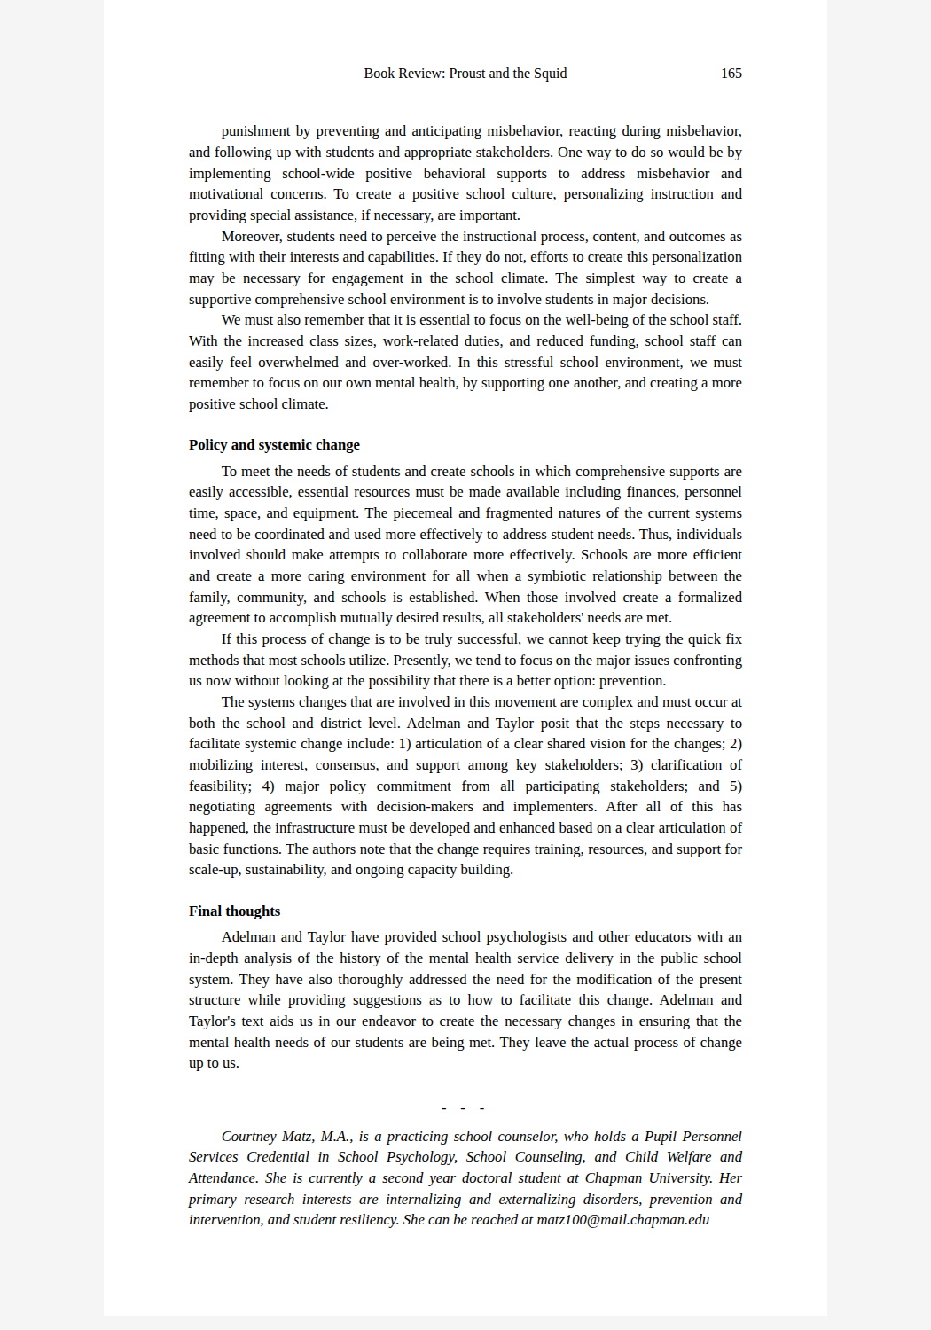Book Review: Proust and the Squid 165
punishment by preventing and anticipating misbehavior, reacting during misbehavior, and following up with students and appropriate stakeholders. One way to do so would be by implementing school-wide positive behavioral supports to address misbehavior and motivational concerns. To create a positive school culture, personalizing instruction and providing special assistance, if necessary, are important.
Moreover, students need to perceive the instructional process, content, and outcomes as fitting with their interests and capabilities. If they do not, efforts to create this personalization may be necessary for engagement in the school climate. The simplest way to create a supportive comprehensive school environment is to involve students in major decisions.
We must also remember that it is essential to focus on the well-being of the school staff. With the increased class sizes, work-related duties, and reduced funding, school staff can easily feel overwhelmed and over-worked. In this stressful school environment, we must remember to focus on our own mental health, by supporting one another, and creating a more positive school climate.
Policy and systemic change
To meet the needs of students and create schools in which comprehensive supports are easily accessible, essential resources must be made available including finances, personnel time, space, and equipment. The piecemeal and fragmented natures of the current systems need to be coordinated and used more effectively to address student needs. Thus, individuals involved should make attempts to collaborate more effectively. Schools are more efficient and create a more caring environment for all when a symbiotic relationship between the family, community, and schools is established. When those involved create a formalized agreement to accomplish mutually desired results, all stakeholders' needs are met.
If this process of change is to be truly successful, we cannot keep trying the quick fix methods that most schools utilize. Presently, we tend to focus on the major issues confronting us now without looking at the possibility that there is a better option: prevention.
The systems changes that are involved in this movement are complex and must occur at both the school and district level. Adelman and Taylor posit that the steps necessary to facilitate systemic change include: 1) articulation of a clear shared vision for the changes; 2) mobilizing interest, consensus, and support among key stakeholders; 3) clarification of feasibility; 4) major policy commitment from all participating stakeholders; and 5) negotiating agreements with decision-makers and implementers. After all of this has happened, the infrastructure must be developed and enhanced based on a clear articulation of basic functions. The authors note that the change requires training, resources, and support for scale-up, sustainability, and ongoing capacity building.
Final thoughts
Adelman and Taylor have provided school psychologists and other educators with an in-depth analysis of the history of the mental health service delivery in the public school system. They have also thoroughly addressed the need for the modification of the present structure while providing suggestions as to how to facilitate this change. Adelman and Taylor's text aids us in our endeavor to create the necessary changes in ensuring that the mental health needs of our students are being met. They leave the actual process of change up to us.
- - -
Courtney Matz, M.A., is a practicing school counselor, who holds a Pupil Personnel Services Credential in School Psychology, School Counseling, and Child Welfare and Attendance. She is currently a second year doctoral student at Chapman University. Her primary research interests are internalizing and externalizing disorders, prevention and intervention, and student resiliency. She can be reached at matz100@mail.chapman.edu